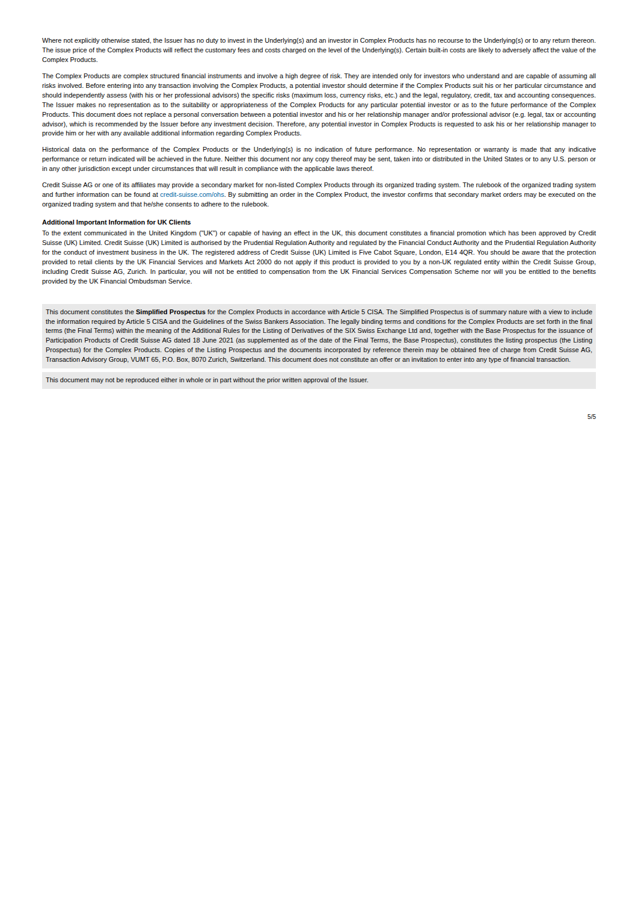Where not explicitly otherwise stated, the Issuer has no duty to invest in the Underlying(s) and an investor in Complex Products has no recourse to the Underlying(s) or to any return thereon. The issue price of the Complex Products will reflect the customary fees and costs charged on the level of the Underlying(s). Certain built-in costs are likely to adversely affect the value of the Complex Products.
The Complex Products are complex structured financial instruments and involve a high degree of risk. They are intended only for investors who understand and are capable of assuming all risks involved. Before entering into any transaction involving the Complex Products, a potential investor should determine if the Complex Products suit his or her particular circumstance and should independently assess (with his or her professional advisors) the specific risks (maximum loss, currency risks, etc.) and the legal, regulatory, credit, tax and accounting consequences. The Issuer makes no representation as to the suitability or appropriateness of the Complex Products for any particular potential investor or as to the future performance of the Complex Products. This document does not replace a personal conversation between a potential investor and his or her relationship manager and/or professional advisor (e.g. legal, tax or accounting advisor), which is recommended by the Issuer before any investment decision. Therefore, any potential investor in Complex Products is requested to ask his or her relationship manager to provide him or her with any available additional information regarding Complex Products.
Historical data on the performance of the Complex Products or the Underlying(s) is no indication of future performance. No representation or warranty is made that any indicative performance or return indicated will be achieved in the future. Neither this document nor any copy thereof may be sent, taken into or distributed in the United States or to any U.S. person or in any other jurisdiction except under circumstances that will result in compliance with the applicable laws thereof.
Credit Suisse AG or one of its affiliates may provide a secondary market for non-listed Complex Products through its organized trading system. The rulebook of the organized trading system and further information can be found at credit-suisse.com/ohs. By submitting an order in the Complex Product, the investor confirms that secondary market orders may be executed on the organized trading system and that he/she consents to adhere to the rulebook.
Additional Important Information for UK Clients
To the extent communicated in the United Kingdom ("UK") or capable of having an effect in the UK, this document constitutes a financial promotion which has been approved by Credit Suisse (UK) Limited. Credit Suisse (UK) Limited is authorised by the Prudential Regulation Authority and regulated by the Financial Conduct Authority and the Prudential Regulation Authority for the conduct of investment business in the UK. The registered address of Credit Suisse (UK) Limited is Five Cabot Square, London, E14 4QR. You should be aware that the protection provided to retail clients by the UK Financial Services and Markets Act 2000 do not apply if this product is provided to you by a non-UK regulated entity within the Credit Suisse Group, including Credit Suisse AG, Zurich. In particular, you will not be entitled to compensation from the UK Financial Services Compensation Scheme nor will you be entitled to the benefits provided by the UK Financial Ombudsman Service.
This document constitutes the Simplified Prospectus for the Complex Products in accordance with Article 5 CISA. The Simplified Prospectus is of summary nature with a view to include the information required by Article 5 CISA and the Guidelines of the Swiss Bankers Association. The legally binding terms and conditions for the Complex Products are set forth in the final terms (the Final Terms) within the meaning of the Additional Rules for the Listing of Derivatives of the SIX Swiss Exchange Ltd and, together with the Base Prospectus for the issuance of Participation Products of Credit Suisse AG dated 18 June 2021 (as supplemented as of the date of the Final Terms, the Base Prospectus), constitutes the listing prospectus (the Listing Prospectus) for the Complex Products. Copies of the Listing Prospectus and the documents incorporated by reference therein may be obtained free of charge from Credit Suisse AG, Transaction Advisory Group, VUMT 65, P.O. Box, 8070 Zurich, Switzerland. This document does not constitute an offer or an invitation to enter into any type of financial transaction.
This document may not be reproduced either in whole or in part without the prior written approval of the Issuer.
5/5